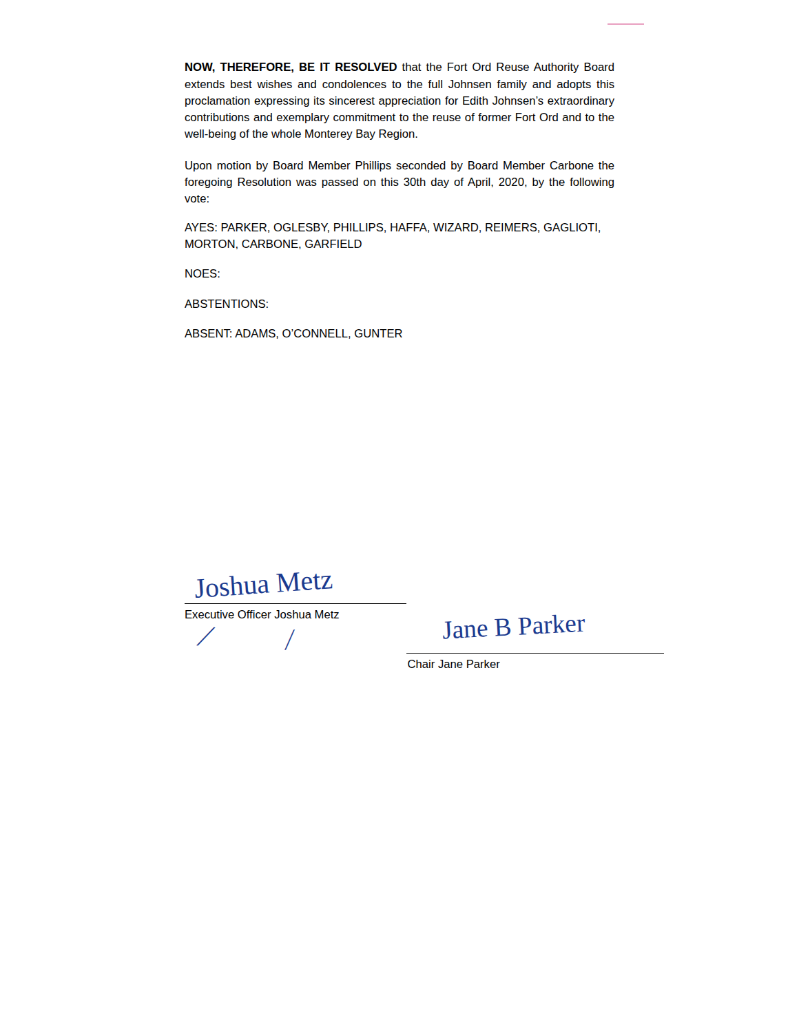NOW, THEREFORE, BE IT RESOLVED that the Fort Ord Reuse Authority Board extends best wishes and condolences to the full Johnsen family and adopts this proclamation expressing its sincerest appreciation for Edith Johnsen’s extraordinary contributions and exemplary commitment to the reuse of former Fort Ord and to the well-being of the whole Monterey Bay Region.
Upon motion by Board Member Phillips seconded by Board Member Carbone the foregoing Resolution was passed on this 30th day of April, 2020, by the following vote:
AYES: PARKER, OGLESBY, PHILLIPS, HAFFA, WIZARD, REIMERS, GAGLIOTI, MORTON, CARBONE, GARFIELD
NOES:
ABSTENTIONS:
ABSENT: ADAMS, O’CONNELL, GUNTER
| Joshua Metz Executive Officer Joshua Metz ⁄ ⁄ | Jane B Parker Chair Jane Parker |